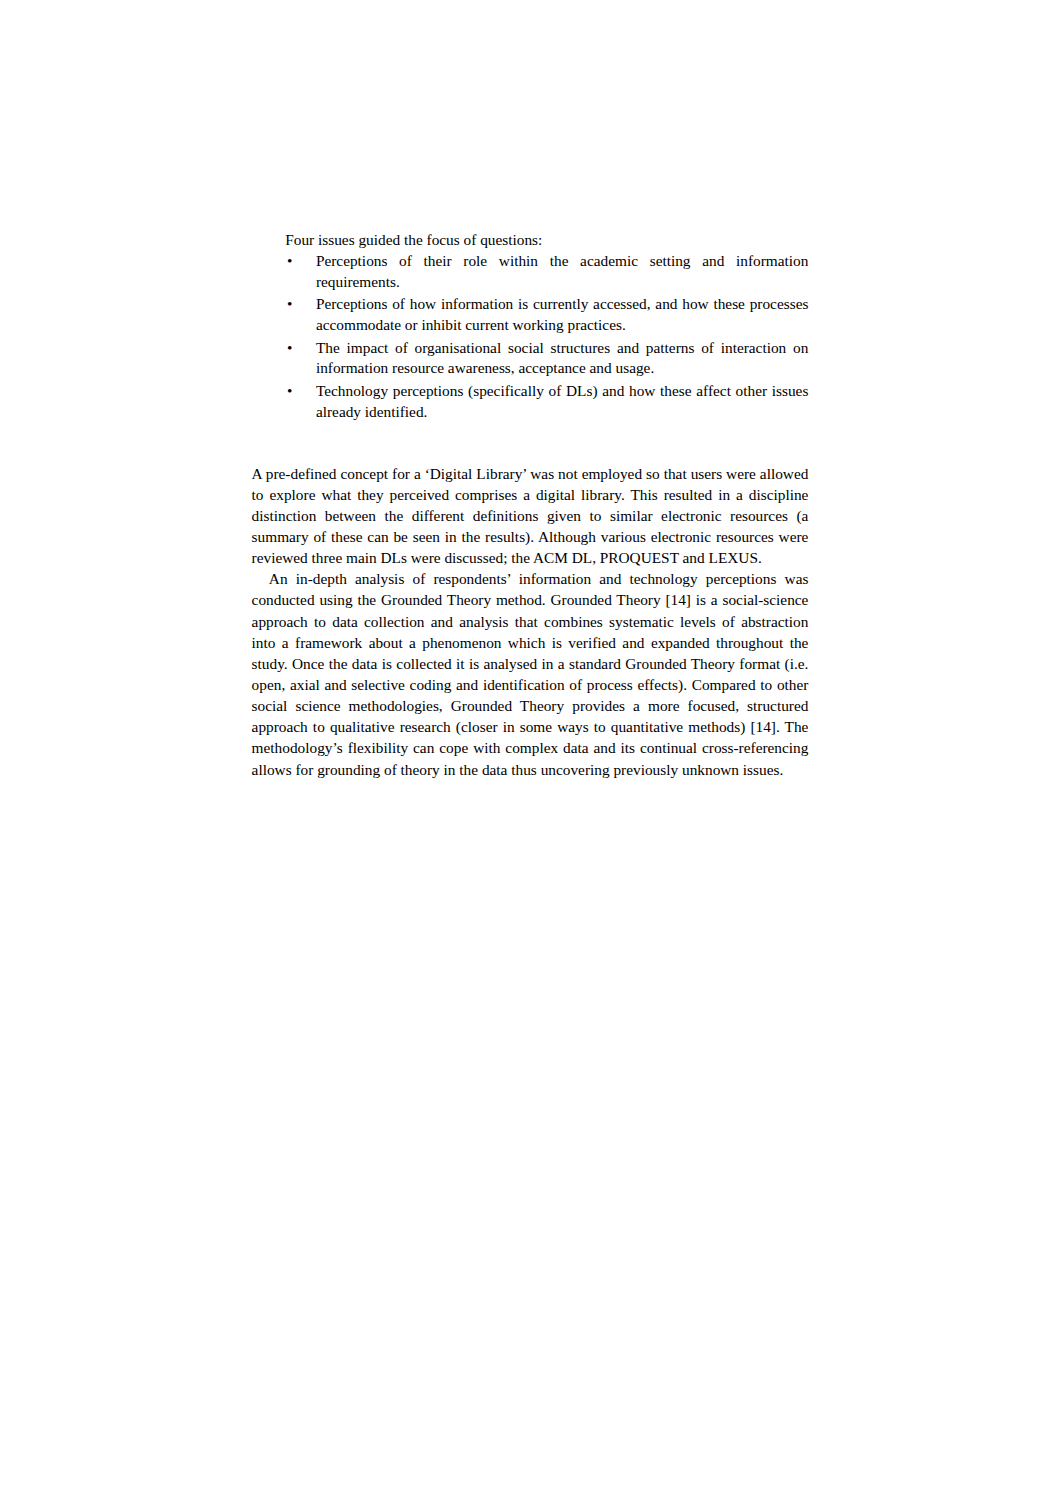Four issues guided the focus of questions:
Perceptions of their role within the academic setting and information requirements.
Perceptions of how information is currently accessed, and how these processes accommodate or inhibit current working practices.
The impact of organisational social structures and patterns of interaction on information resource awareness, acceptance and usage.
Technology perceptions (specifically of DLs) and how these affect other issues already identified.
A pre-defined concept for a ‘Digital Library’ was not employed so that users were allowed to explore what they perceived comprises a digital library. This resulted in a discipline distinction between the different definitions given to similar electronic resources (a summary of these can be seen in the results). Although various electronic resources were reviewed three main DLs were discussed; the ACM DL, PROQUEST and LEXUS.
An in-depth analysis of respondents’ information and technology perceptions was conducted using the Grounded Theory method. Grounded Theory [14] is a social-science approach to data collection and analysis that combines systematic levels of abstraction into a framework about a phenomenon which is verified and expanded throughout the study. Once the data is collected it is analysed in a standard Grounded Theory format (i.e. open, axial and selective coding and identification of process effects). Compared to other social science methodologies, Grounded Theory provides a more focused, structured approach to qualitative research (closer in some ways to quantitative methods) [14]. The methodology’s flexibility can cope with complex data and its continual cross-referencing allows for grounding of theory in the data thus uncovering previously unknown issues.